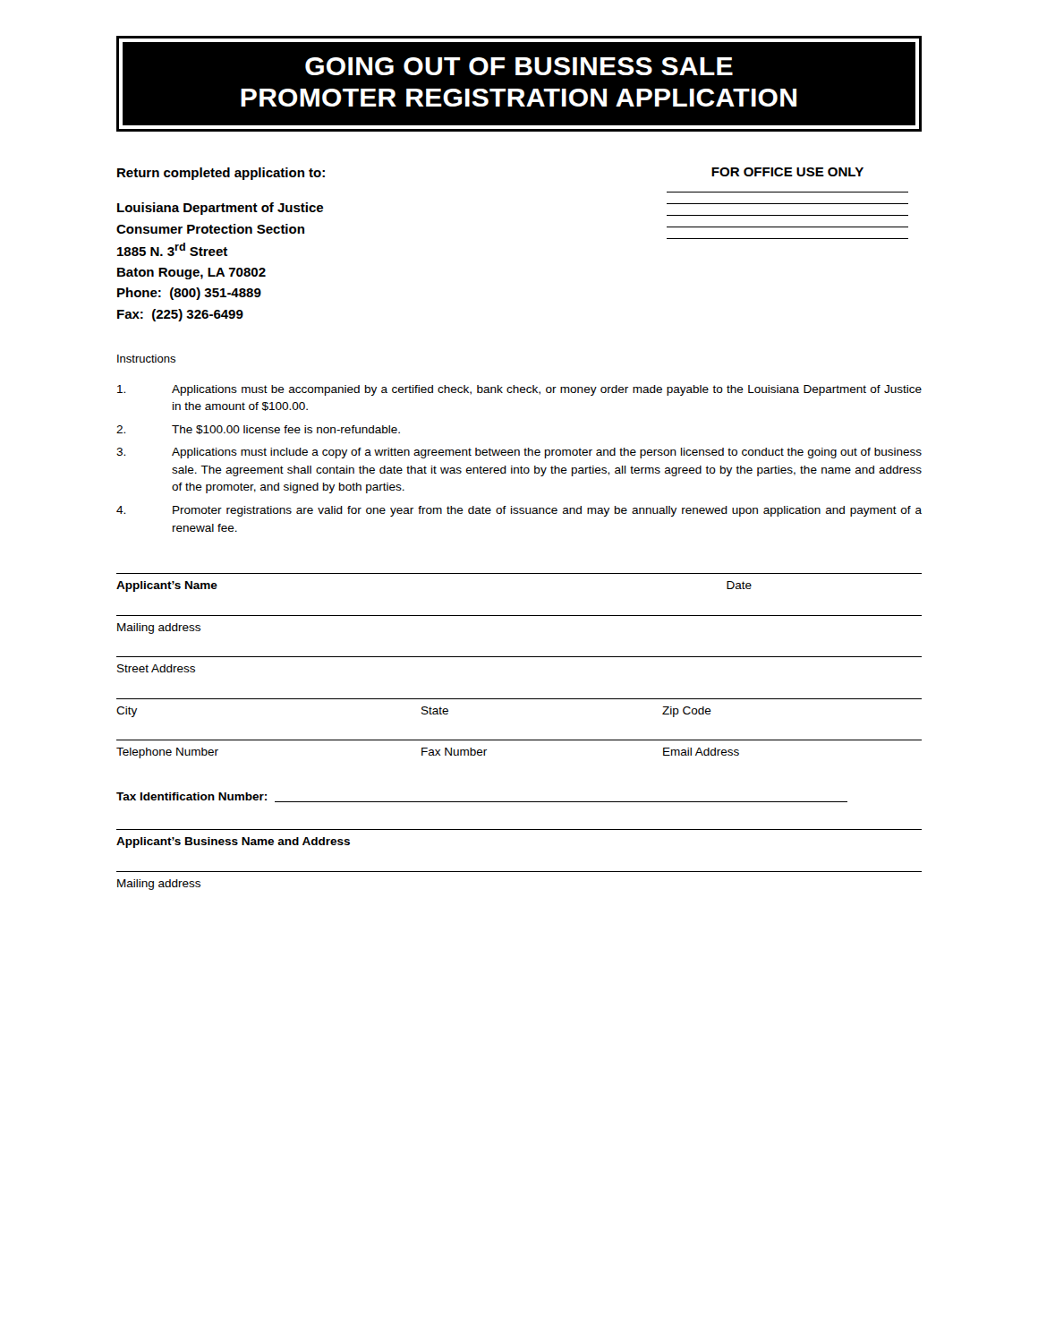GOING OUT OF BUSINESS SALE
PROMOTER REGISTRATION APPLICATION
Return completed application to:
Louisiana Department of Justice
Consumer Protection Section
1885 N. 3rd Street
Baton Rouge, LA 70802
Phone: (800) 351-4889
Fax: (225) 326-6499
FOR OFFICE USE ONLY
Instructions
1. Applications must be accompanied by a certified check, bank check, or money order made payable to the Louisiana Department of Justice in the amount of $100.00.
2. The $100.00 license fee is non-refundable.
3. Applications must include a copy of a written agreement between the promoter and the person licensed to conduct the going out of business sale. The agreement shall contain the date that it was entered into by the parties, all terms agreed to by the parties, the name and address of the promoter, and signed by both parties.
4. Promoter registrations are valid for one year from the date of issuance and may be annually renewed upon application and payment of a renewal fee.
Applicant’s Name Date
Mailing address
Street Address
City State Zip Code
Telephone Number Fax Number Email Address
Tax Identification Number:
Applicant’s Business Name and Address
Mailing address